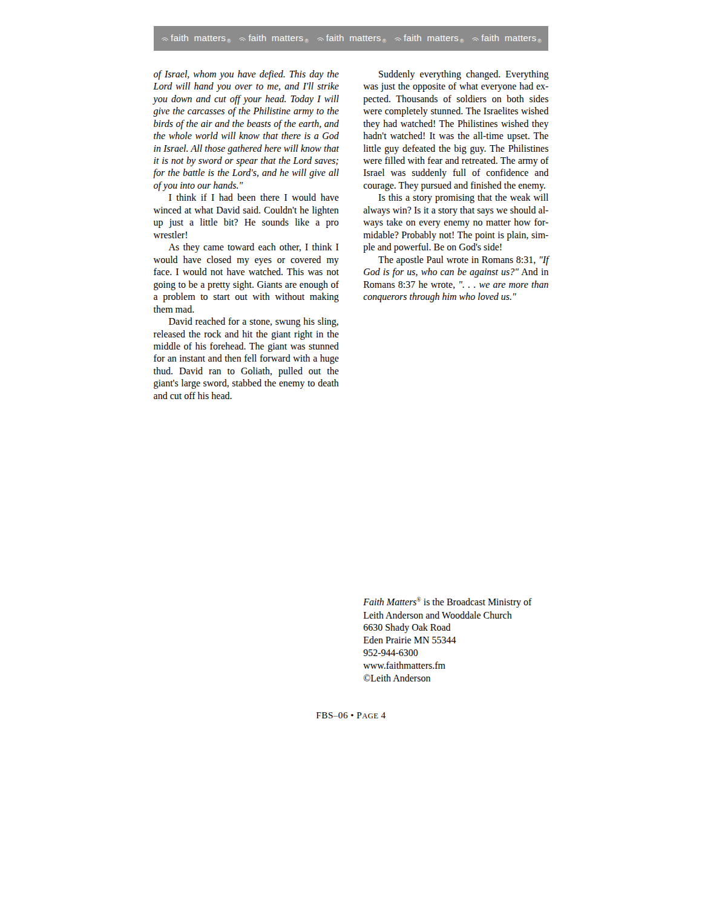faith matters® faith matters® faith matters® faith matters® faith matters®
of Israel, whom you have defied. This day the Lord will hand you over to me, and I'll strike you down and cut off your head. Today I will give the carcasses of the Philistine army to the birds of the air and the beasts of the earth, and the whole world will know that there is a God in Israel. All those gathered here will know that it is not by sword or spear that the Lord saves; for the battle is the Lord's, and he will give all of you into our hands."
I think if I had been there I would have winced at what David said. Couldn't he lighten up just a little bit? He sounds like a pro wrestler!
As they came toward each other, I think I would have closed my eyes or covered my face. I would not have watched. This was not going to be a pretty sight. Giants are enough of a problem to start out with without making them mad.
David reached for a stone, swung his sling, released the rock and hit the giant right in the middle of his forehead. The giant was stunned for an instant and then fell forward with a huge thud. David ran to Goliath, pulled out the giant's large sword, stabbed the enemy to death and cut off his head.
Suddenly everything changed. Everything was just the opposite of what everyone had expected. Thousands of soldiers on both sides were completely stunned. The Israelites wished they had watched! The Philistines wished they hadn't watched! It was the all-time upset. The little guy defeated the big guy. The Philistines were filled with fear and retreated. The army of Israel was suddenly full of confidence and courage. They pursued and finished the enemy.
Is this a story promising that the weak will always win? Is it a story that says we should always take on every enemy no matter how formidable? Probably not! The point is plain, simple and powerful. Be on God's side!
The apostle Paul wrote in Romans 8:31, "If God is for us, who can be against us?" And in Romans 8:37 he wrote, ". . . we are more than conquerors through him who loved us."
Faith Matters® is the Broadcast Ministry of
Leith Anderson and Wooddale Church
6630 Shady Oak Road
Eden Prairie MN 55344
952-944-6300
www.faithmatters.fm
©Leith Anderson
FBS–06 • PAGE 4